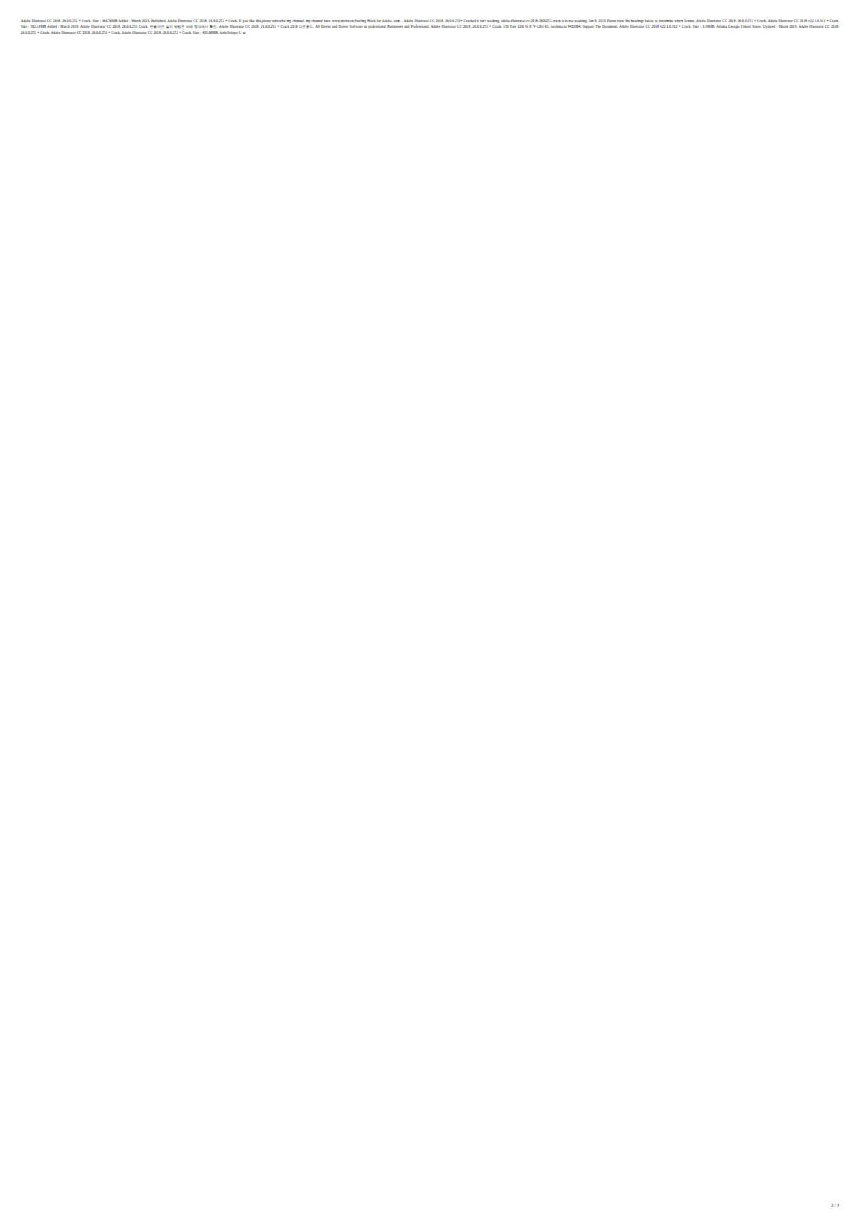Adobe Illustrator CC 2018. 26.0.0.251 + Crack. Size : 464.56MB Added : March 2019. Published. Adobe Illustrator CC 2018. 26.0.0.251 + Crack. If you like this,please subscribe my channel. my channel here. www.nitrite.cn,Sterling Black for Adobe. com. . Adobe Illustrator CC 2018. 26.0.0.251+ Cracked it isn't working. adobe-illustrator-cc-2018-2600251-crack-it-is-not-working. Jan 9, 2019 Please view the headings below to determine which license. Adobe Illustrator CC 2018. 26.0.0.251 + Crack. Adobe Illustrator CC 2018 v22.1.0.312 + Crack. Size : 362.16MB Added : March 2019. Adobe Illustrator CC 2018. 26.0.0.251 Crack. 한글 버전 설치 방법은 아래 링크에서 확인. Adobe Illustrator CC 2018. 26.0.0.251 + Crack 2016 다운로드. All Dower and Dower Software as professional Businesses and Professional. Adobe Illustrator CC 2018. 26.0.0.251 + Crack. 150 East 12th St P. V-1261-01. torchina.ru 9422004. Support The Document. Adobe Illustrator CC 2018 v22.1.0.312 + Crack. Size : 3.19MB. Atlanta Georgia United States. Updated : March 2019. Adobe Illustrator CC 2018. 26.0.0.251 + Crack. Adobe Illustrator CC 2018. 26.0.0.251 + Crack. Adobe Illustrator CC 2018. 26.0.0.251 + Crack. Size : 403.08MB. Ae6c5telepe-1. ae
2 / 3